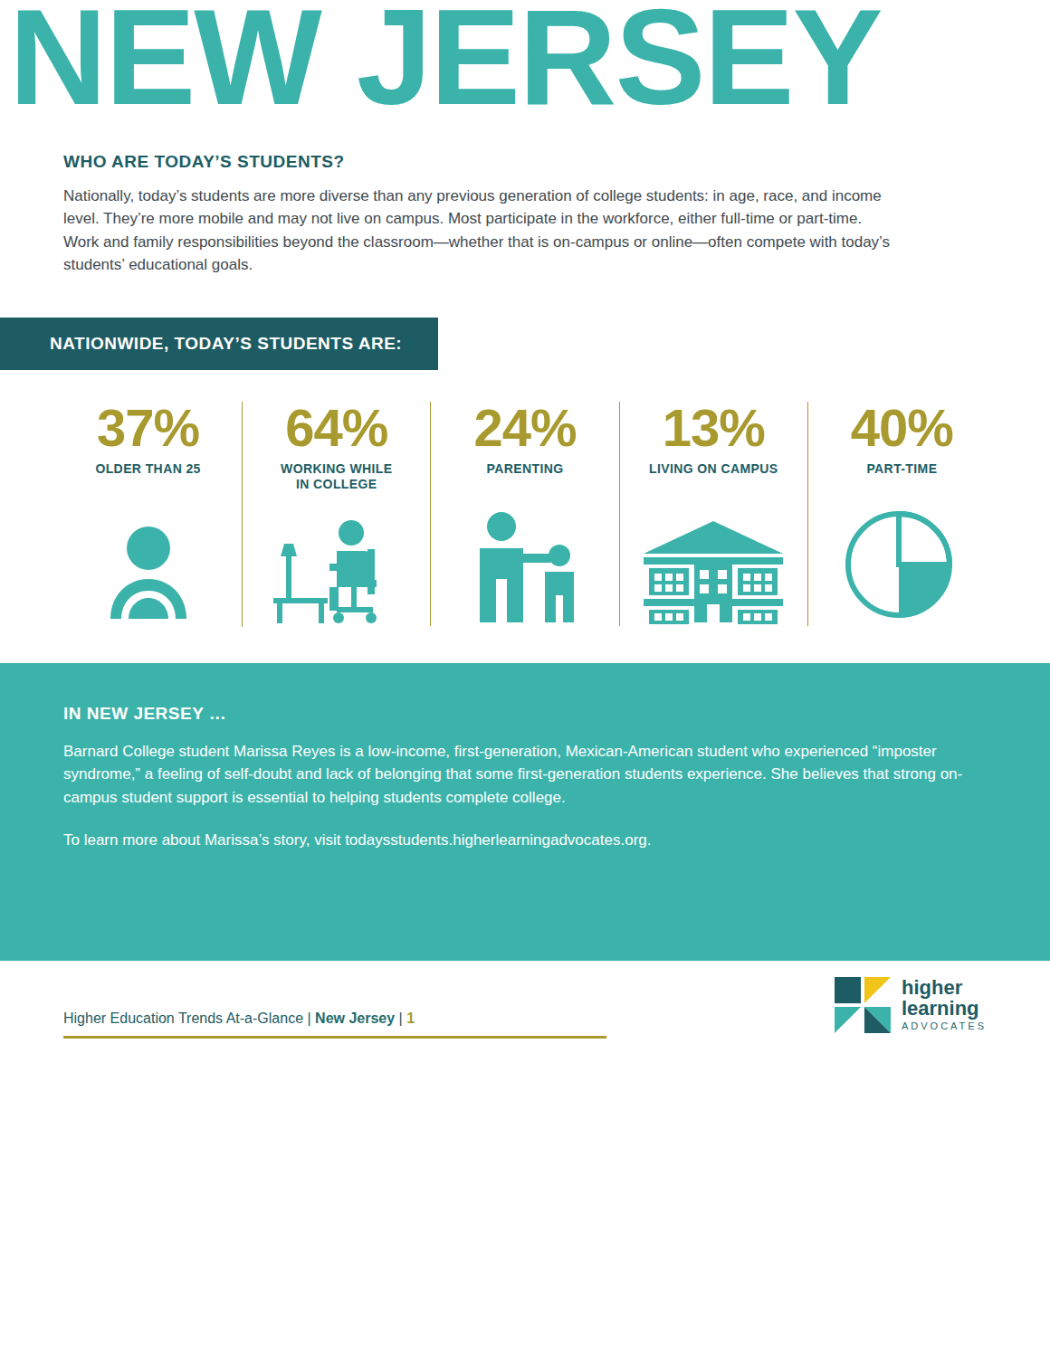NEW JERSEY
WHO ARE TODAY’S STUDENTS?
Nationally, today’s students are more diverse than any previous generation of college students: in age, race, and income level. They’re more mobile and may not live on campus. Most participate in the workforce, either full-time or part-time. Work and family responsibilities beyond the classroom—whether that is on-campus or online—often compete with today’s students’ educational goals.
NATIONWIDE, TODAY’S STUDENTS ARE:
37%
OLDER THAN 25
64%
WORKING WHILE
IN COLLEGE
24%
PARENTING
13%
LIVING ON CAMPUS
40%
PART-TIME
IN NEW JERSEY …
Barnard College student Marissa Reyes is a low-income, first-generation, Mexican-American student who experienced “imposter syndrome,” a feeling of self-doubt and lack of belonging that some first-generation students experience. She believes that strong on-campus student support is essential to helping students complete college.
To learn more about Marissa’s story, visit todaysstudents.higherlearningadvocates.org.
Higher Education Trends At-a-Glance | New Jersey | 1
higher
learning
ADVOCATES